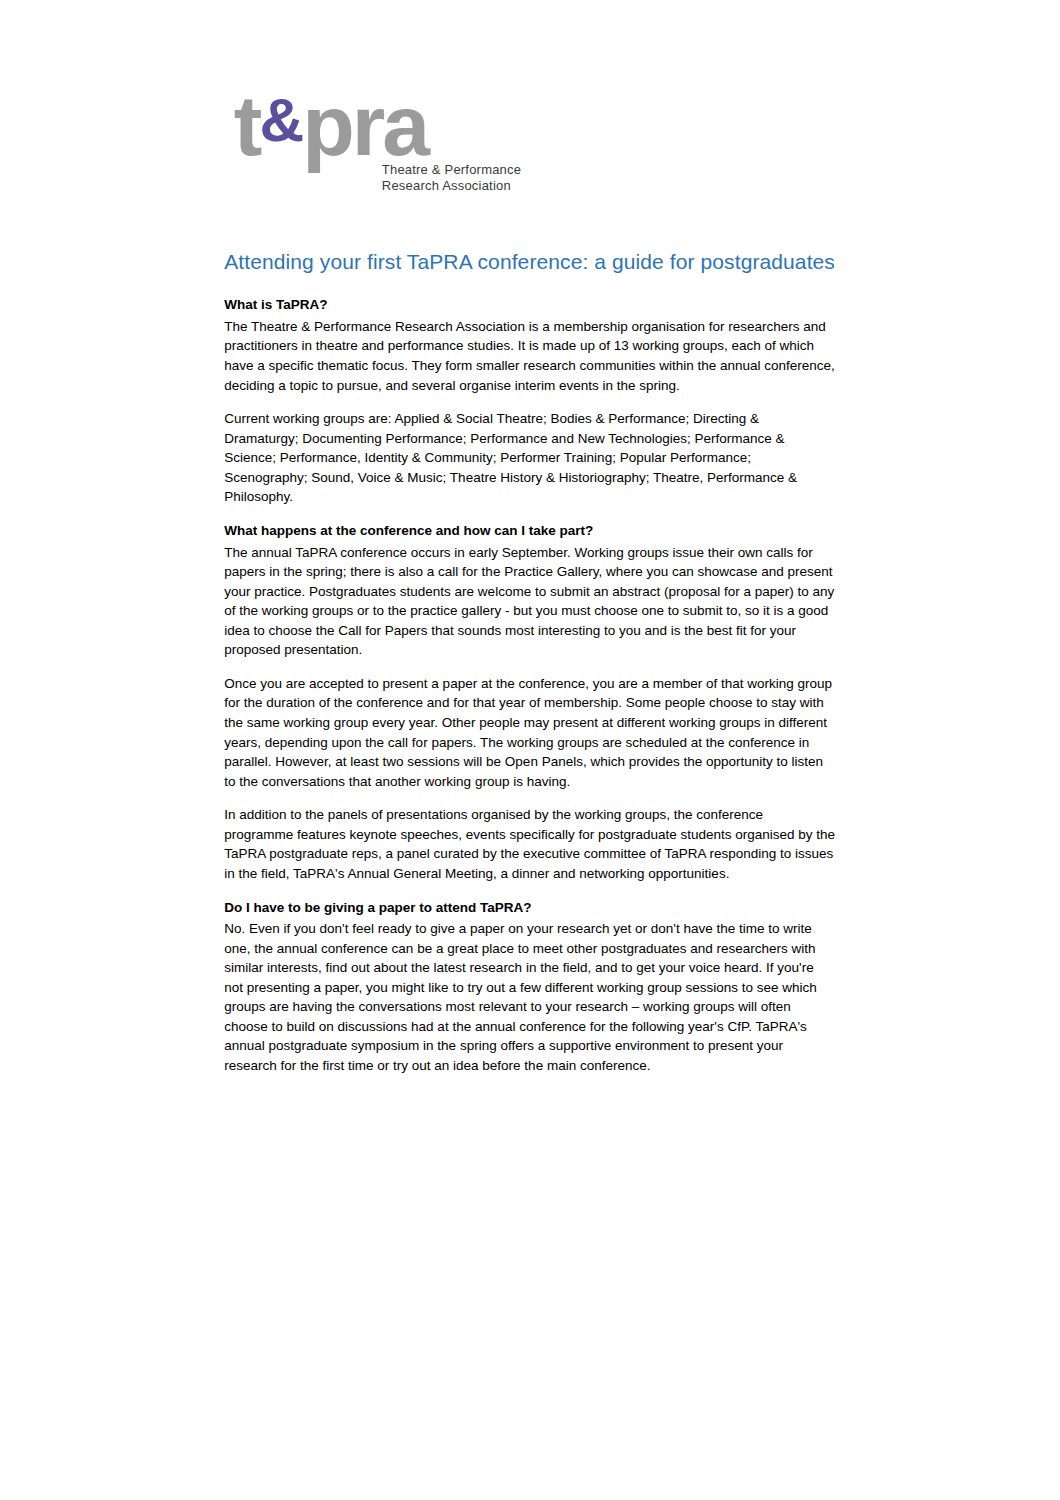t&pra Theatre & Performance
Research Association
Attending your first TaPRA conference: a guide for postgraduates
What is TaPRA?
The Theatre & Performance Research Association is a membership organisation for researchers and practitioners in theatre and performance studies. It is made up of 13 working groups, each of which have a specific thematic focus. They form smaller research communities within the annual conference, deciding a topic to pursue, and several organise interim events in the spring.
Current working groups are: Applied & Social Theatre; Bodies & Performance; Directing & Dramaturgy; Documenting Performance; Performance and New Technologies; Performance & Science; Performance, Identity & Community; Performer Training; Popular Performance; Scenography; Sound, Voice & Music; Theatre History & Historiography; Theatre, Performance & Philosophy.
What happens at the conference and how can I take part?
The annual TaPRA conference occurs in early September. Working groups issue their own calls for papers in the spring; there is also a call for the Practice Gallery, where you can showcase and present your practice. Postgraduates students are welcome to submit an abstract (proposal for a paper) to any of the working groups or to the practice gallery - but you must choose one to submit to, so it is a good idea to choose the Call for Papers that sounds most interesting to you and is the best fit for your proposed presentation.
Once you are accepted to present a paper at the conference, you are a member of that working group for the duration of the conference and for that year of membership. Some people choose to stay with the same working group every year. Other people may present at different working groups in different years, depending upon the call for papers. The working groups are scheduled at the conference in parallel. However, at least two sessions will be Open Panels, which provides the opportunity to listen to the conversations that another working group is having.
In addition to the panels of presentations organised by the working groups, the conference programme features keynote speeches, events specifically for postgraduate students organised by the TaPRA postgraduate reps, a panel curated by the executive committee of TaPRA responding to issues in the field, TaPRA's Annual General Meeting, a dinner and networking opportunities.
Do I have to be giving a paper to attend TaPRA?
No. Even if you don't feel ready to give a paper on your research yet or don't have the time to write one, the annual conference can be a great place to meet other postgraduates and researchers with similar interests, find out about the latest research in the field, and to get your voice heard. If you're not presenting a paper, you might like to try out a few different working group sessions to see which groups are having the conversations most relevant to your research – working groups will often choose to build on discussions had at the annual conference for the following year's CfP. TaPRA's annual postgraduate symposium in the spring offers a supportive environment to present your research for the first time or try out an idea before the main conference.